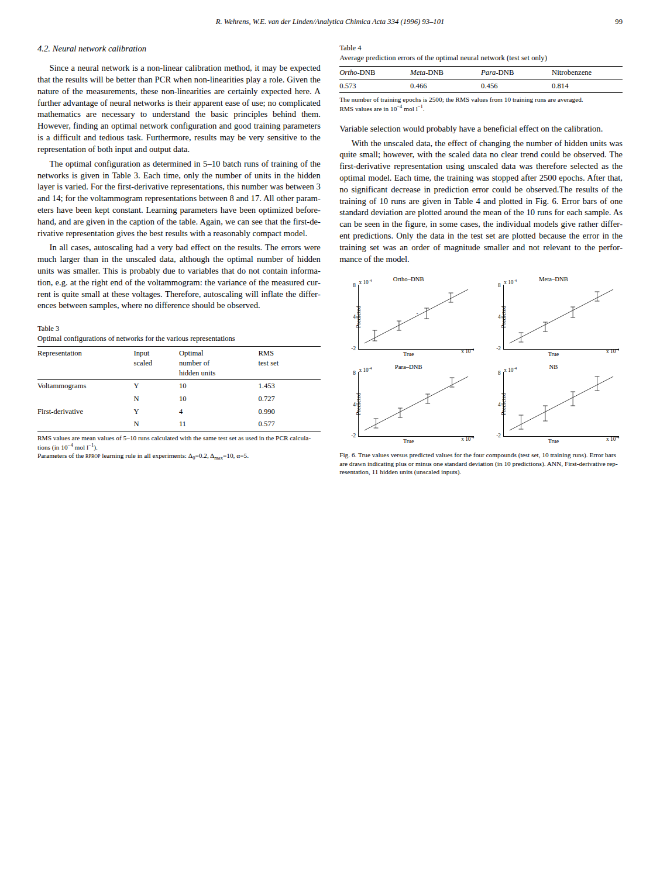R. Wehrens, W.E. van der Linden/Analytica Chimica Acta 334 (1996) 93–101 99
4.2. Neural network calibration
Since a neural network is a non-linear calibration method, it may be expected that the results will be better than PCR when non-linearities play a role. Given the nature of the measurements, these non-linearities are certainly expected here. A further advantage of neural networks is their apparent ease of use; no complicated mathematics are necessary to understand the basic principles behind them. However, finding an optimal network configuration and good training parameters is a difficult and tedious task. Furthermore, results may be very sensitive to the representation of both input and output data.
The optimal configuration as determined in 5–10 batch runs of training of the networks is given in Table 3. Each time, only the number of units in the hidden layer is varied. For the first-derivative representations, this number was between 3 and 14; for the voltammogram representations between 8 and 17. All other parameters have been kept constant. Learning parameters have been optimized beforehand, and are given in the caption of the table. Again, we can see that the first-derivative representation gives the best results with a reasonably compact model.
In all cases, autoscaling had a very bad effect on the results. The errors were much larger than in the unscaled data, although the optimal number of hidden units was smaller. This is probably due to variables that do not contain information, e.g. at the right end of the voltammogram: the variance of the measured current is quite small at these voltages. Therefore, autoscaling will inflate the differences between samples, where no difference should be observed.
Table 3
Optimal configurations of networks for the various representations
| Representation | Input scaled | Optimal number of hidden units | RMS test set |
| --- | --- | --- | --- |
| Voltammograms | Y | 10 | 1.453 |
| | N | 10 | 0.727 |
| First-derivative | Y | 4 | 0.990 |
| | N | 11 | 0.577 |
RMS values are mean values of 5–10 runs calculated with the same test set as used in the PCR calculations (in 10−4 mol l−1).
Parameters of the rprop learning rule in all experiments: Δ0=0.2, Δmax=10, α=5.
Table 4
Average prediction errors of the optimal neural network (test set only)
| Ortho -DNB | Meta -DNB | Para -DNB | Nitrobenzene |
| --- | --- | --- | --- |
| 0.573 | 0.466 | 0.456 | 0.814 |
The number of training epochs is 2500; the RMS values from 10 training runs are averaged.
RMS values are in 10−4 mol l−1.
Variable selection would probably have a beneficial effect on the calibration.
With the unscaled data, the effect of changing the number of hidden units was quite small; however, with the scaled data no clear trend could be observed. The first-derivative representation using unscaled data was therefore selected as the optimal model. Each time, the training was stopped after 2500 epochs. After that, no significant decrease in prediction error could be observed.The results of the training of 10 runs are given in Table 4 and plotted in Fig. 6. Error bars of one standard deviation are plotted around the mean of the 10 runs for each sample. As can be seen in the figure, in some cases, the individual models give rather different predictions. Only the data in the test set are plotted because the error in the training set was an order of magnitude smaller and not relevant to the performance of the model.
Ortho–DNB
x 10-4 8 4 -2 Predicted x 10-4 *
True
Meta–DNB
x 10-4 8 4 -2 Predicted x 10-4
True
Para–DNB
x 10-4 8 4 -2 Predicted x 10-4
True
NB
x 10-4 8 4 -2 Predicted x 10-4
True
Fig. 6. True values versus predicted values for the four compounds (test set, 10 training runs). Error bars are drawn indicating plus or minus one standard deviation (in 10 predictions). ANN, First-derivative representation, 11 hidden units (unscaled inputs).